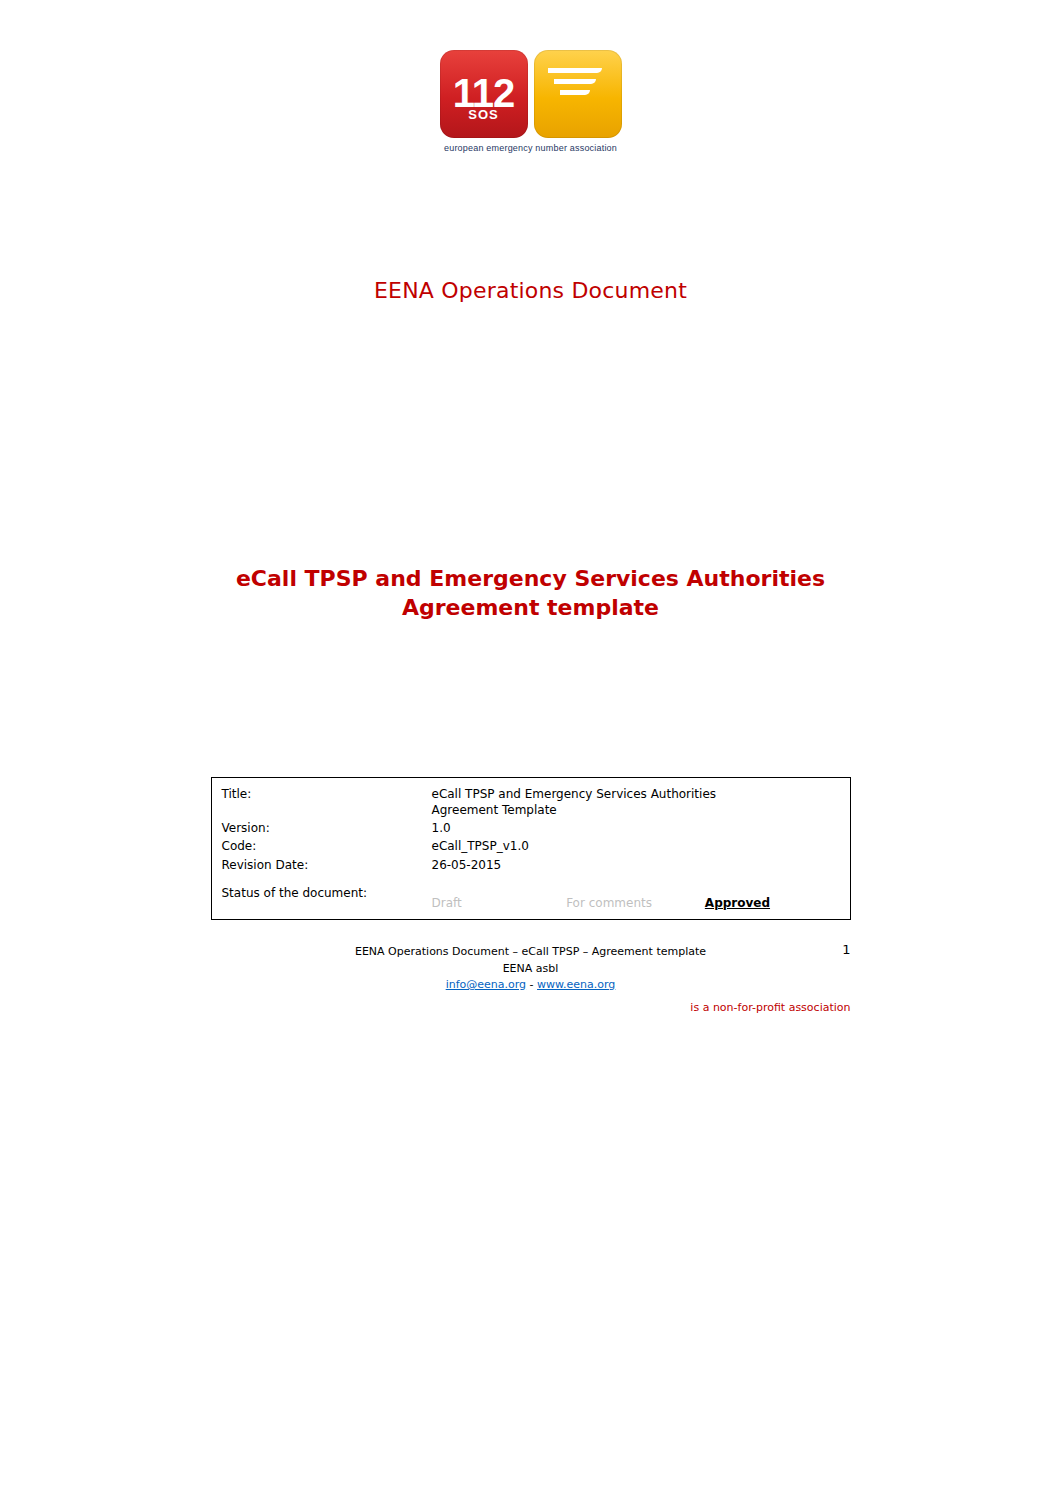112
SOS
european emergency number association
EENA Operations Document
eCall TPSP and Emergency Services Authorities
Agreement template
| Title: | eCall TPSP and Emergency Services Authorities Agreement Template |
| Version: | 1.0 |
| Code: | eCall_TPSP_v1.0 |
| Revision Date: | 26-05-2015 |
| Status of the document: | / Draft / For comments / Approved / |
1
EENA Operations Document – eCall TPSP – Agreement template
EENA asbl
info@eena.org - www.eena.org
is a non-for-profit association